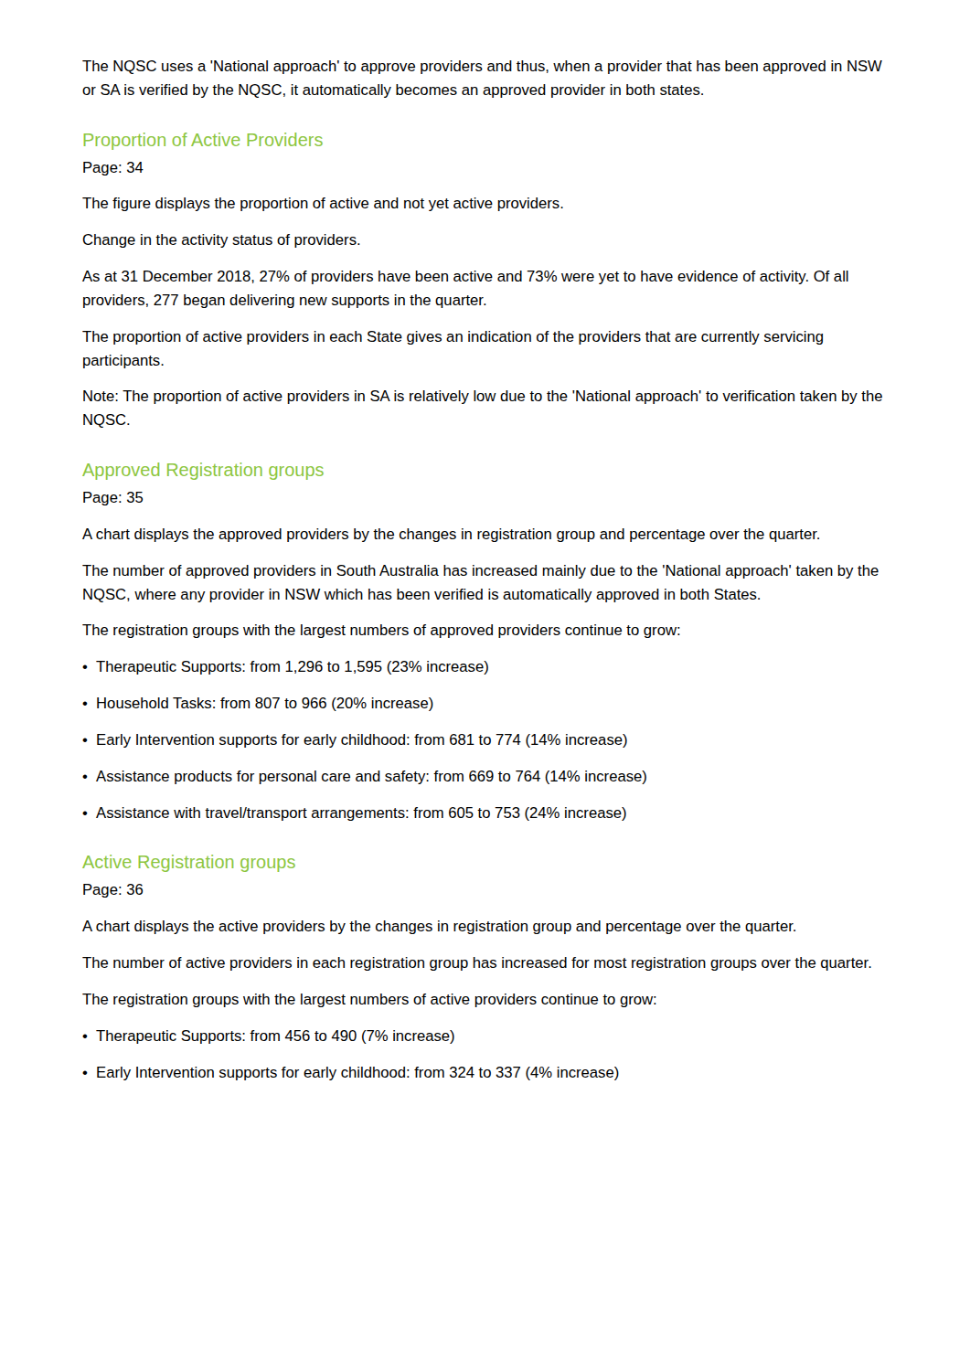The NQSC uses a 'National approach' to approve providers and thus, when a provider that has been approved in NSW or SA is verified by the NQSC, it automatically becomes an approved provider in both states.
Proportion of Active Providers
Page: 34
The figure displays the proportion of active and not yet active providers.
Change in the activity status of providers.
As at 31 December 2018, 27% of providers have been active and 73% were yet to have evidence of activity. Of all providers, 277 began delivering new supports in the quarter.
The proportion of active providers in each State gives an indication of the providers that are currently servicing participants.
Note: The proportion of active providers in SA is relatively low due to the 'National approach' to verification taken by the NQSC.
Approved Registration groups
Page: 35
A chart displays the approved providers by the changes in registration group and percentage over the quarter.
The number of approved providers in South Australia has increased mainly due to the 'National approach' taken by the NQSC, where any provider in NSW which has been verified is automatically approved in both States.
The registration groups with the largest numbers of approved providers continue to grow:
Therapeutic Supports: from 1,296 to 1,595 (23% increase)
Household Tasks: from 807 to 966 (20% increase)
Early Intervention supports for early childhood: from 681 to 774 (14% increase)
Assistance products for personal care and safety: from 669 to 764 (14% increase)
Assistance with travel/transport arrangements: from 605 to 753 (24% increase)
Active Registration groups
Page: 36
A chart displays the active providers by the changes in registration group and percentage over the quarter.
The number of active providers in each registration group has increased for most registration groups over the quarter.
The registration groups with the largest numbers of active providers continue to grow:
Therapeutic Supports: from 456 to 490 (7% increase)
Early Intervention supports for early childhood: from 324 to 337 (4% increase)